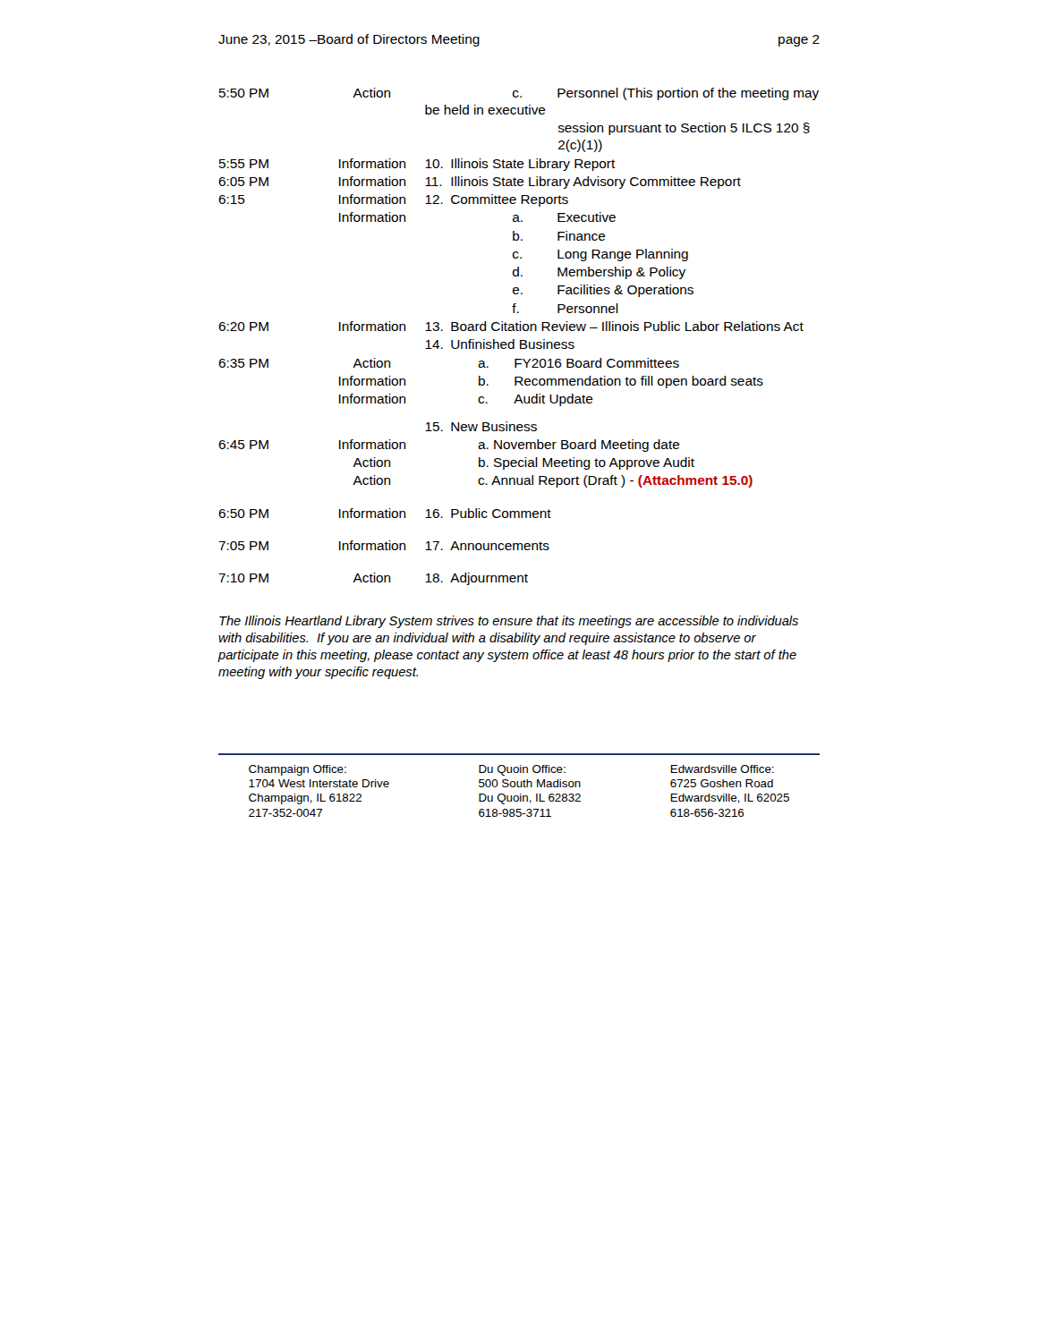June 23, 2015 –Board of Directors Meeting
page 2
| 5:50 PM | Action | c. Personnel (This portion of the meeting may be held in executive session pursuant to Section 5 ILCS 120 § 2(c)(1)) |
| 5:55 PM | Information | 10. Illinois State Library Report |
| 6:05 PM | Information | 11. Illinois State Library Advisory Committee Report |
| 6:15 | Information | 12. Committee Reports |
| | Information | a. Executive |
| | | b. Finance |
| | | c. Long Range Planning |
| | | d. Membership & Policy |
| | | e. Facilities & Operations |
| | | f. Personnel |
| 6:20 PM | Information | 13. Board Citation Review – Illinois Public Labor Relations Act |
| | | 14. Unfinished Business |
| 6:35 PM | Action | a. FY2016 Board Committees |
| | Information | b. Recommendation to fill open board seats |
| | Information | c. Audit Update |
| | | 15. New Business |
| 6:45 PM | Information | a. November Board Meeting date |
| | Action | b. Special Meeting to Approve Audit |
| | Action | c. Annual Report (Draft ) - (Attachment 15.0) |
| 6:50 PM | Information | 16. Public Comment |
| 7:05 PM | Information | 17. Announcements |
| 7:10 PM | Action | 18. Adjournment |
The Illinois Heartland Library System strives to ensure that its meetings are accessible to individuals with disabilities. If you are an individual with a disability and require assistance to observe or participate in this meeting, please contact any system office at least 48 hours prior to the start of the meeting with your specific request.
Champaign Office:
1704 West Interstate Drive
Champaign, IL 61822
217-352-0047
Du Quoin Office:
500 South Madison
Du Quoin, IL 62832
618-985-3711
Edwardsville Office:
6725 Goshen Road
Edwardsville, IL 62025
618-656-3216